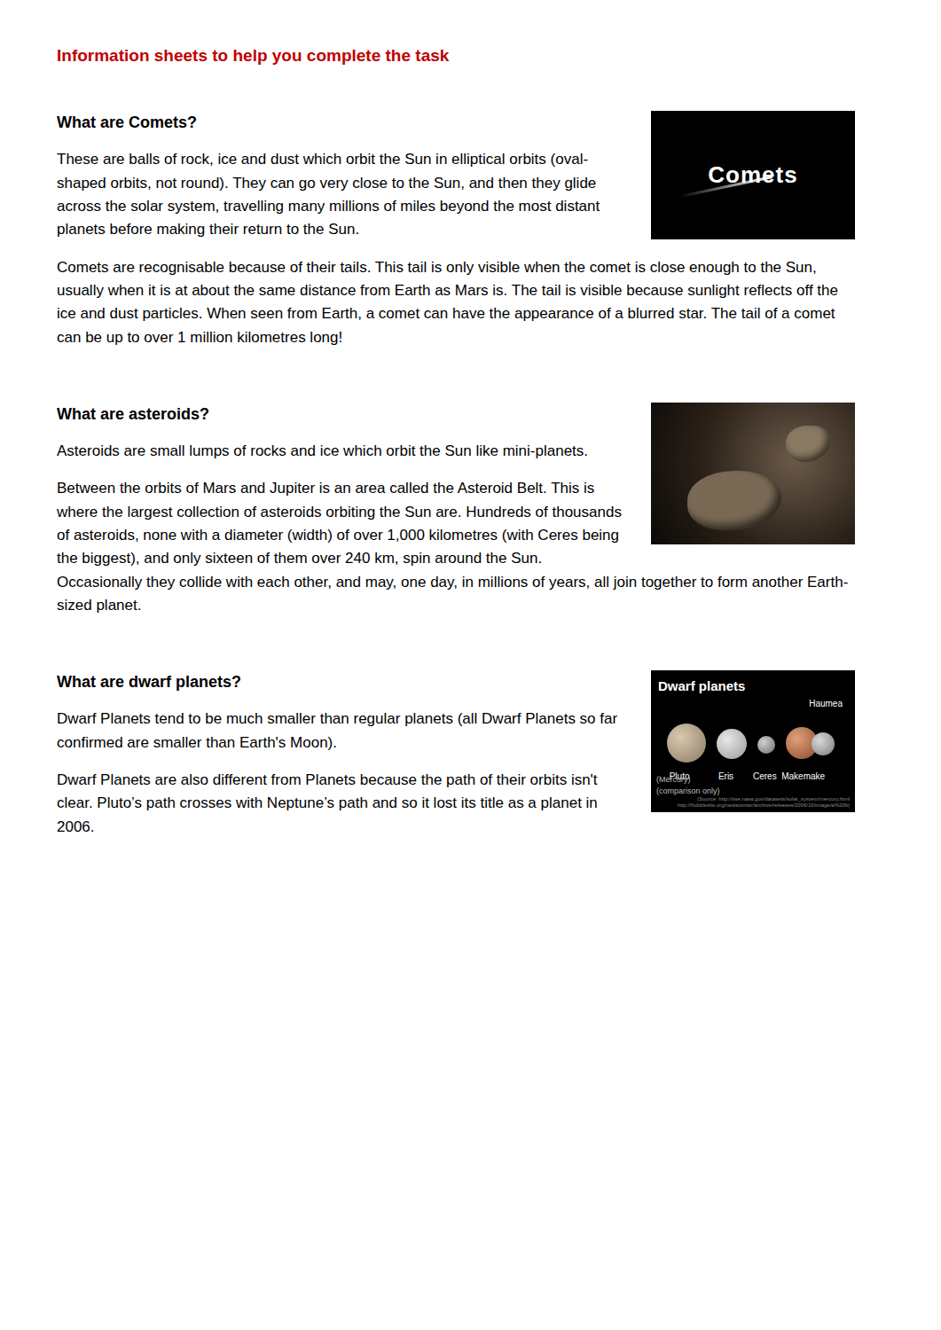Information sheets to help you complete the task
Comets
What are Comets?
These are balls of rock, ice and dust which orbit the Sun in elliptical orbits (oval-shaped orbits, not round). They can go very close to the Sun, and then they glide across the solar system, travelling many millions of miles beyond the most distant planets before making their return to the Sun.
Comets are recognisable because of their tails. This tail is only visible when the comet is close enough to the Sun, usually when it is at about the same distance from Earth as Mars is. The tail is visible because sunlight reflects off the ice and dust particles. When seen from Earth, a comet can have the appearance of a blurred star. The tail of a comet can be up to over 1 million kilometres long!
What are asteroids?
Asteroids are small lumps of rocks and ice which orbit the Sun like mini-planets.
Between the orbits of Mars and Jupiter is an area called the Asteroid Belt. This is where the largest collection of asteroids orbiting the Sun are. Hundreds of thousands of asteroids, none with a diameter (width) of over 1,000 kilometres (with Ceres being the biggest), and only sixteen of them over 240 km, spin around the Sun. Occasionally they collide with each other, and may, one day, in millions of years, all join together to form another Earth-sized planet.
Dwarf planets Haumea
Pluto Eris Ceres Makemake
(Mercury)
(comparison only) (Source: http://sse.nasa.gov/datasets/solar_system/mercury.html
http://hubblesite.org/newscenter/archive/releases/2006/16/image/a%20b)
What are dwarf planets?
Dwarf Planets tend to be much smaller than regular planets (all Dwarf Planets so far confirmed are smaller than Earth's Moon).
Dwarf Planets are also different from Planets because the path of their orbits isn't clear. Pluto’s path crosses with Neptune’s path and so it lost its title as a planet in 2006.